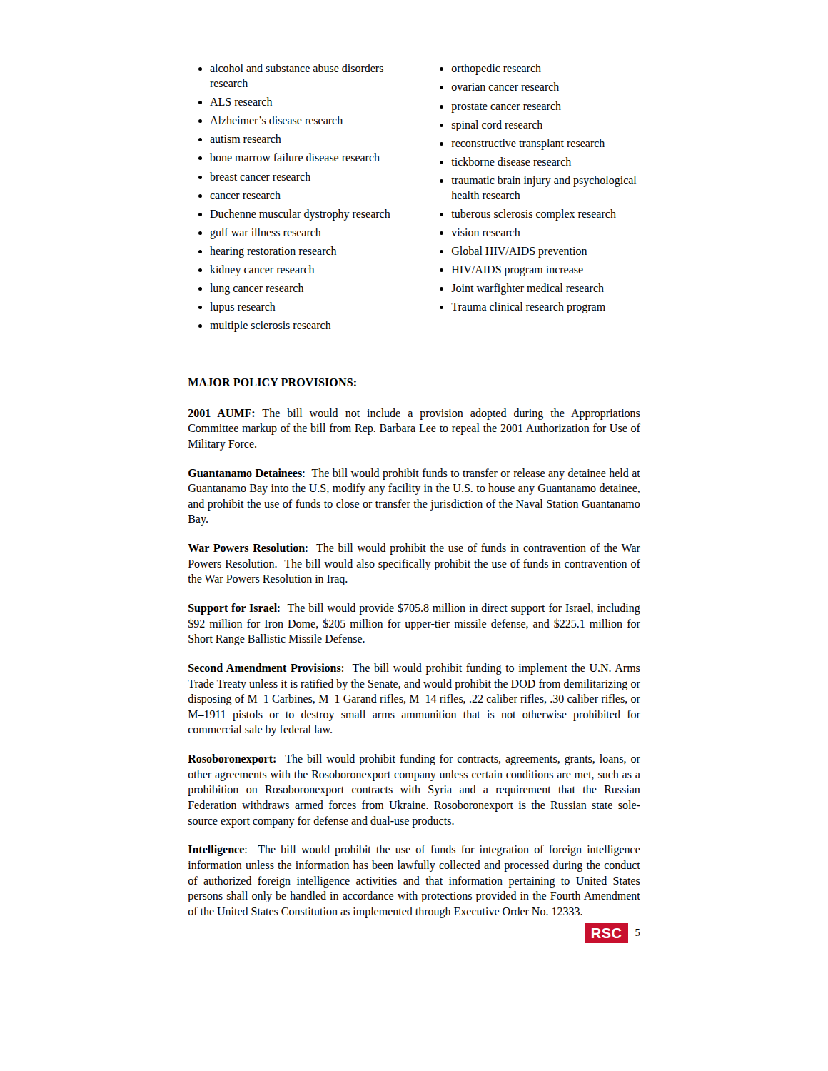alcohol and substance abuse disorders research
ALS research
Alzheimer’s disease research
autism research
bone marrow failure disease research
breast cancer research
cancer research
Duchenne muscular dystrophy research
gulf war illness research
hearing restoration research
kidney cancer research
lung cancer research
lupus research
multiple sclerosis research
orthopedic research
ovarian cancer research
prostate cancer research
spinal cord research
reconstructive transplant research
tickborne disease research
traumatic brain injury and psychological health research
tuberous sclerosis complex research
vision research
Global HIV/AIDS prevention
HIV/AIDS program increase
Joint warfighter medical research
Trauma clinical research program
MAJOR POLICY PROVISIONS:
2001 AUMF: The bill would not include a provision adopted during the Appropriations Committee markup of the bill from Rep. Barbara Lee to repeal the 2001 Authorization for Use of Military Force.
Guantanamo Detainees: The bill would prohibit funds to transfer or release any detainee held at Guantanamo Bay into the U.S, modify any facility in the U.S. to house any Guantanamo detainee, and prohibit the use of funds to close or transfer the jurisdiction of the Naval Station Guantanamo Bay.
War Powers Resolution: The bill would prohibit the use of funds in contravention of the War Powers Resolution. The bill would also specifically prohibit the use of funds in contravention of the War Powers Resolution in Iraq.
Support for Israel: The bill would provide $705.8 million in direct support for Israel, including $92 million for Iron Dome, $205 million for upper-tier missile defense, and $225.1 million for Short Range Ballistic Missile Defense.
Second Amendment Provisions: The bill would prohibit funding to implement the U.N. Arms Trade Treaty unless it is ratified by the Senate, and would prohibit the DOD from demilitarizing or disposing of M–1 Carbines, M–1 Garand rifles, M–14 rifles, .22 caliber rifles, .30 caliber rifles, or M–1911 pistols or to destroy small arms ammunition that is not otherwise prohibited for commercial sale by federal law.
Rosoboronexport: The bill would prohibit funding for contracts, agreements, grants, loans, or other agreements with the Rosoboronexport company unless certain conditions are met, such as a prohibition on Rosoboronexport contracts with Syria and a requirement that the Russian Federation withdraws armed forces from Ukraine. Rosoboronexport is the Russian state sole-source export company for defense and dual-use products.
Intelligence: The bill would prohibit the use of funds for integration of foreign intelligence information unless the information has been lawfully collected and processed during the conduct of authorized foreign intelligence activities and that information pertaining to United States persons shall only be handled in accordance with protections provided in the Fourth Amendment of the United States Constitution as implemented through Executive Order No. 12333.
RSC 5